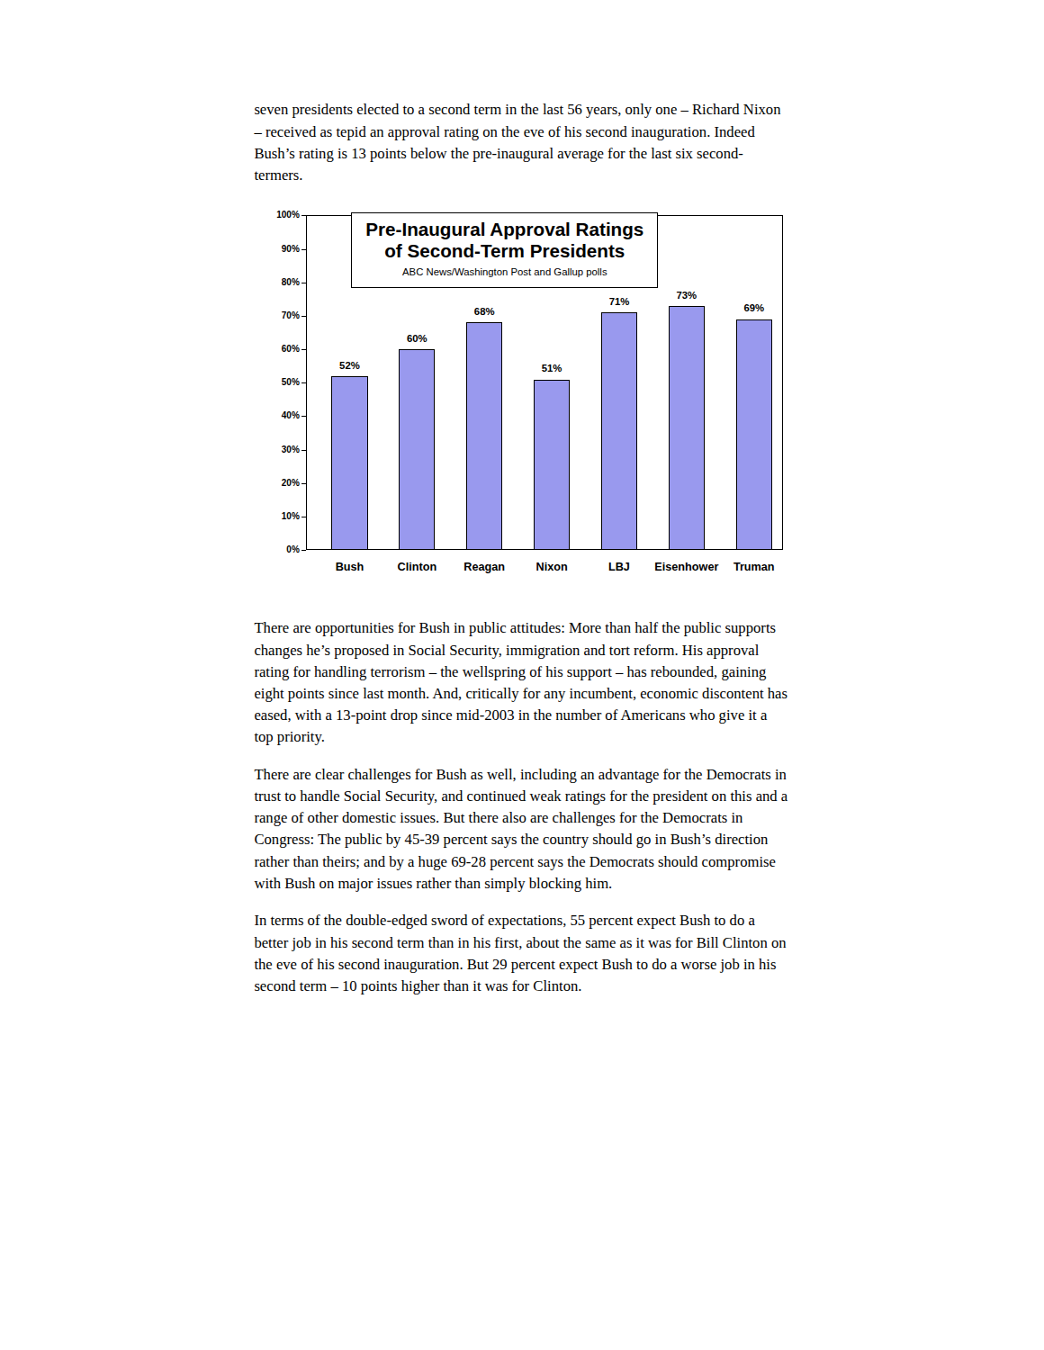seven presidents elected to a second term in the last 56 years, only one – Richard Nixon – received as tepid an approval rating on the eve of his second inauguration. Indeed Bush’s rating is 13 points below the pre-inaugural average for the last six second-termers.
100%
90%
80%
70%
60%
50%
40%
30%
20%
10%
0%
Pre-Inaugural Approval Ratings
of Second-Term Presidents
ABC News/Washington Post and Gallup polls
52%
60%
68%
51%
71%
73%
69%
Bush
Clinton
Reagan
Nixon
LBJ
Eisenhower
Truman
There are opportunities for Bush in public attitudes: More than half the public supports changes he’s proposed in Social Security, immigration and tort reform. His approval rating for handling terrorism – the wellspring of his support – has rebounded, gaining eight points since last month. And, critically for any incumbent, economic discontent has eased, with a 13-point drop since mid-2003 in the number of Americans who give it a top priority.
There are clear challenges for Bush as well, including an advantage for the Democrats in trust to handle Social Security, and continued weak ratings for the president on this and a range of other domestic issues. But there also are challenges for the Democrats in Congress: The public by 45-39 percent says the country should go in Bush’s direction rather than theirs; and by a huge 69-28 percent says the Democrats should compromise with Bush on major issues rather than simply blocking him.
In terms of the double-edged sword of expectations, 55 percent expect Bush to do a better job in his second term than in his first, about the same as it was for Bill Clinton on the eve of his second inauguration. But 29 percent expect Bush to do a worse job in his second term – 10 points higher than it was for Clinton.